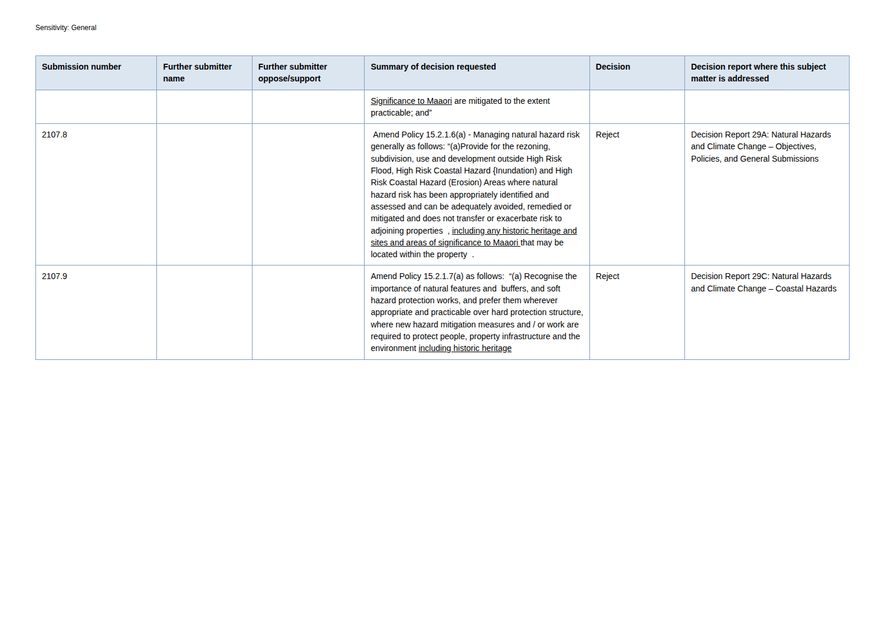Sensitivity: General
| Submission number | Further submitter name | Further submitter oppose/support | Summary of decision requested | Decision | Decision report where this subject matter is addressed |
| --- | --- | --- | --- | --- | --- |
| | | | Significance to Maaori are mitigated to the extent practicable; and” | | |
| 2107.8 | | | Amend Policy 15.2.1.6(a) - Managing natural hazard risk generally as follows: “(a)Provide for the rezoning, subdivision, use and development outside High Risk Flood, High Risk Coastal Hazard {Inundation) and High Risk Coastal Hazard (Erosion) Areas where natural hazard risk has been appropriately identified and assessed and can be adequately avoided, remedied or mitigated and does not transfer or exacerbate risk to adjoining properties , including any historic heritage and sites and areas of significance to Maaori that may be located within the property . | Reject | Decision Report 29A: Natural Hazards and Climate Change – Objectives, Policies, and General Submissions |
| 2107.9 | | | Amend Policy 15.2.1.7(a) as follows: “(a) Recognise the importance of natural features and buffers, and soft hazard protection works, and prefer them wherever appropriate and practicable over hard protection structure, where new hazard mitigation measures and / or work are required to protect people, property infrastructure and the environment including historic heritage | Reject | Decision Report 29C: Natural Hazards and Climate Change – Coastal Hazards |